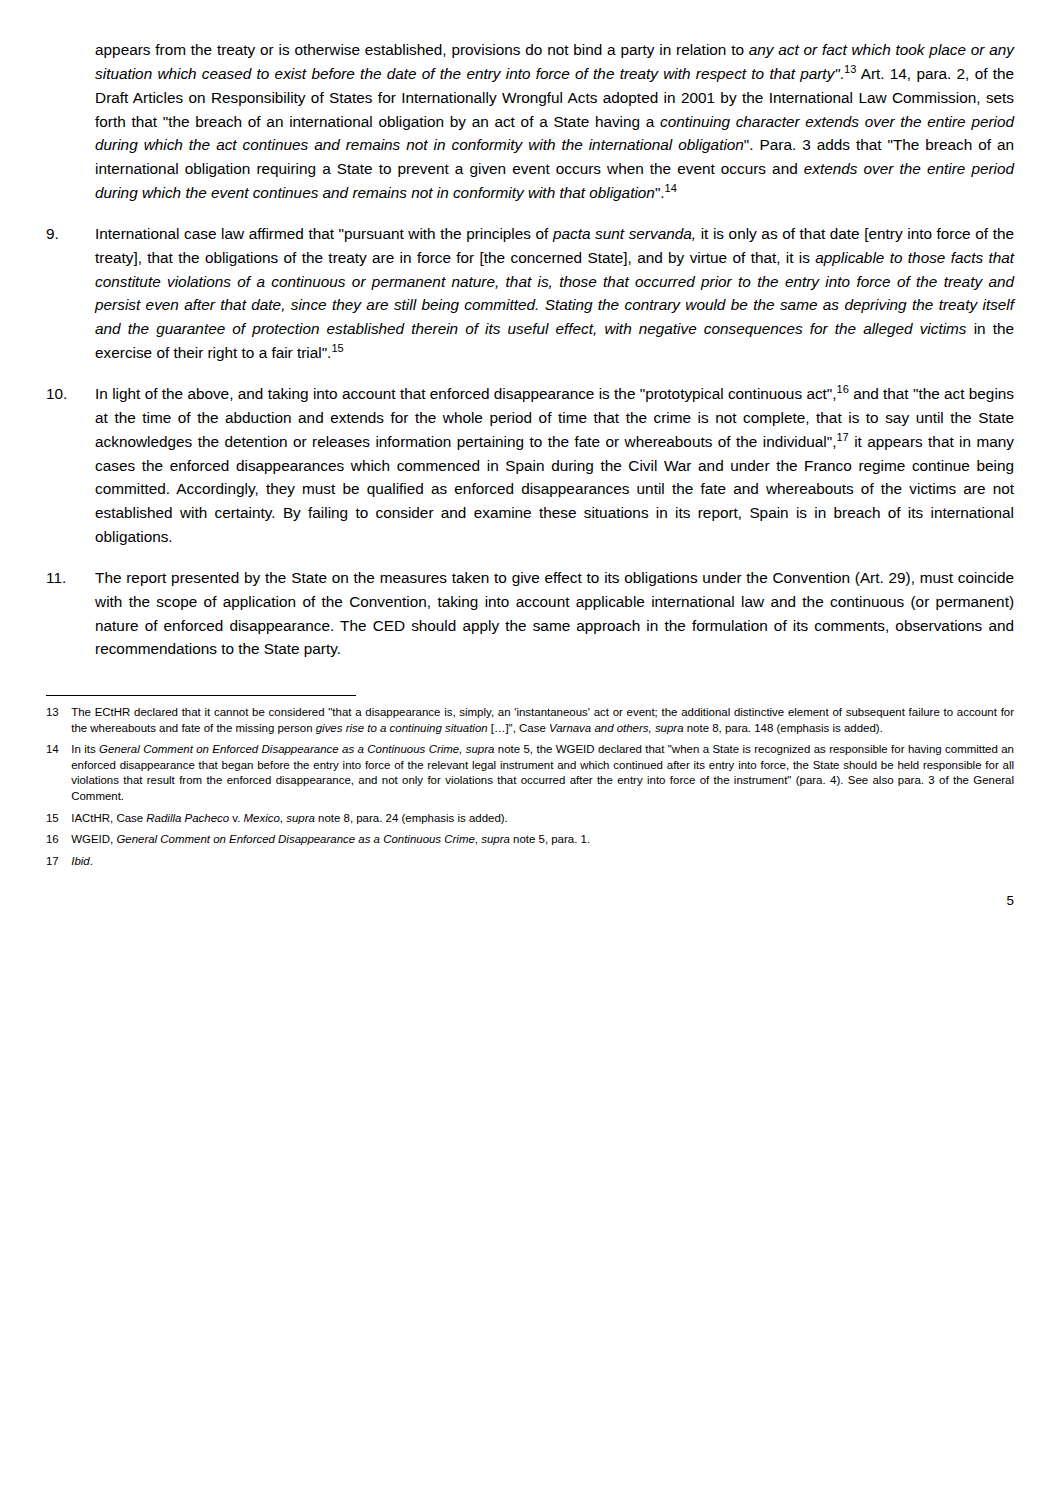appears from the treaty or is otherwise established, provisions do not bind a party in relation to any act or fact which took place or any situation which ceased to exist before the date of the entry into force of the treaty with respect to that party".13 Art. 14, para. 2, of the Draft Articles on Responsibility of States for Internationally Wrongful Acts adopted in 2001 by the International Law Commission, sets forth that "the breach of an international obligation by an act of a State having a continuing character extends over the entire period during which the act continues and remains not in conformity with the international obligation". Para. 3 adds that "The breach of an international obligation requiring a State to prevent a given event occurs when the event occurs and extends over the entire period during which the event continues and remains not in conformity with that obligation".14
9.
International case law affirmed that "pursuant with the principles of pacta sunt servanda, it is only as of that date [entry into force of the treaty], that the obligations of the treaty are in force for [the concerned State], and by virtue of that, it is applicable to those facts that constitute violations of a continuous or permanent nature, that is, those that occurred prior to the entry into force of the treaty and persist even after that date, since they are still being committed. Stating the contrary would be the same as depriving the treaty itself and the guarantee of protection established therein of its useful effect, with negative consequences for the alleged victims in the exercise of their right to a fair trial".15
10.
In light of the above, and taking into account that enforced disappearance is the "prototypical continuous act",16 and that "the act begins at the time of the abduction and extends for the whole period of time that the crime is not complete, that is to say until the State acknowledges the detention or releases information pertaining to the fate or whereabouts of the individual",17 it appears that in many cases the enforced disappearances which commenced in Spain during the Civil War and under the Franco regime continue being committed. Accordingly, they must be qualified as enforced disappearances until the fate and whereabouts of the victims are not established with certainty. By failing to consider and examine these situations in its report, Spain is in breach of its international obligations.
11.
The report presented by the State on the measures taken to give effect to its obligations under the Convention (Art. 29), must coincide with the scope of application of the Convention, taking into account applicable international law and the continuous (or permanent) nature of enforced disappearance. The CED should apply the same approach in the formulation of its comments, observations and recommendations to the State party.
13
The ECtHR declared that it cannot be considered "that a disappearance is, simply, an 'instantaneous' act or event; the additional distinctive element of subsequent failure to account for the whereabouts and fate of the missing person gives rise to a continuing situation […]", Case Varnava and others, supra note 8, para. 148 (emphasis is added).
14
In its General Comment on Enforced Disappearance as a Continuous Crime, supra note 5, the WGEID declared that "when a State is recognized as responsible for having committed an enforced disappearance that began before the entry into force of the relevant legal instrument and which continued after its entry into force, the State should be held responsible for all violations that result from the enforced disappearance, and not only for violations that occurred after the entry into force of the instrument" (para. 4). See also para. 3 of the General Comment.
15
IACtHR, Case Radilla Pacheco v. Mexico, supra note 8, para. 24 (emphasis is added).
16
WGEID, General Comment on Enforced Disappearance as a Continuous Crime, supra note 5, para. 1.
17
Ibid.
5